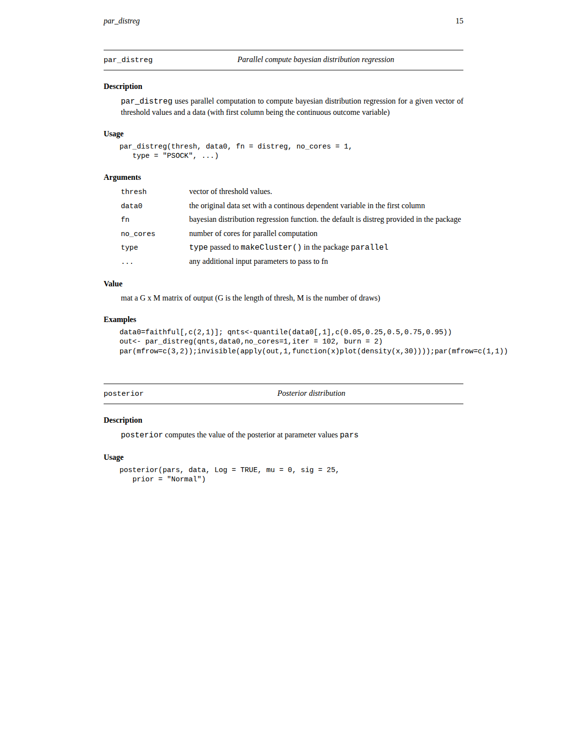par_distreg 15
par_distreg Parallel compute bayesian distribution regression
Description
par_distreg uses parallel computation to compute bayesian distribution regression for a given vector of threshold values and a data (with first column being the continuous outcome variable)
Usage
par_distreg(thresh, data0, fn = distreg, no_cores = 1,
   type = "PSOCK", ...)
Arguments
thresh
vector of threshold values.
data0
the original data set with a continous dependent variable in the first column
fn
bayesian distribution regression function. the default is distreg provided in the package
no_cores
number of cores for parallel computation
type
type passed to makeCluster() in the package parallel
...
any additional input parameters to pass to fn
Value
mat a G x M matrix of output (G is the length of thresh, M is the number of draws)
Examples
data0=faithful[,c(2,1)]; qnts<-quantile(data0[,1],c(0.05,0.25,0.5,0.75,0.95))
out<- par_distreg(qnts,data0,no_cores=1,iter = 102, burn = 2)
par(mfrow=c(3,2));invisible(apply(out,1,function(x)plot(density(x,30))));par(mfrow=c(1,1))
posterior Posterior distribution
Description
posterior computes the value of the posterior at parameter values pars
Usage
posterior(pars, data, Log = TRUE, mu = 0, sig = 25,
   prior = "Normal")